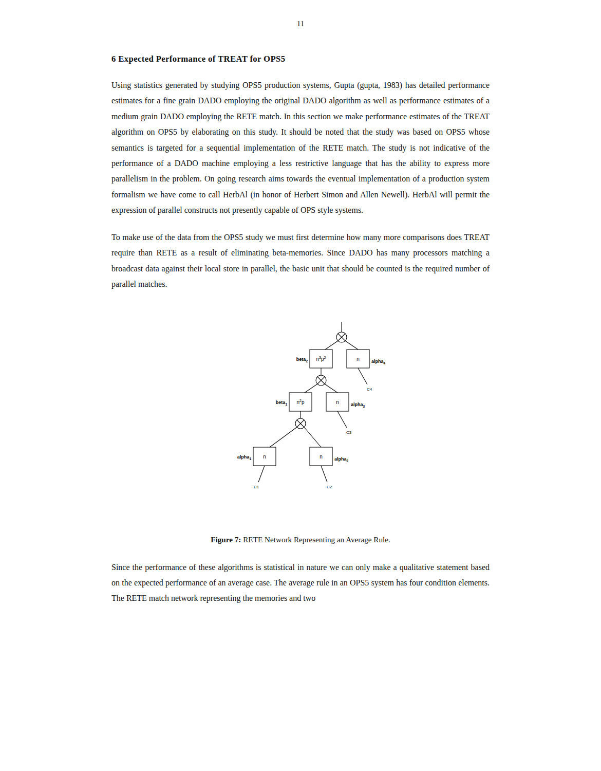11
6 Expected Performance of TREAT for OPS5
Using statistics generated by studying OPS5 production systems, Gupta (gupta, 1983) has detailed performance estimates for a fine grain DADO employing the original DADO algorithm as well as performance estimates of a medium grain DADO employing the RETE match. In this section we make performance estimates of the TREAT algorithm on OPS5 by elaborating on this study. It should be noted that the study was based on OPS5 whose semantics is targeted for a sequential implementation of the RETE match. The study is not indicative of the performance of a DADO machine employing a less restrictive language that has the ability to express more parallelism in the problem. On going research aims towards the eventual implementation of a production system formalism we have come to call HerbAl (in honor of Herbert Simon and Allen Newell). HerbAl will permit the expression of parallel constructs not presently capable of OPS style systems.
To make use of the data from the OPS5 study we must first determine how many more comparisons does TREAT require than RETE as a result of eliminating beta-memories. Since DADO has many processors matching a broadcast data against their local store in parallel, the basic unit that should be counted is the required number of parallel matches.
beta2 n3p2 alpha4 n C4 beta1 n2p alpha3 n C3 alpha1 n alpha2 n C1 C2
Figure 7: RETE Network Representing an Average Rule.
Since the performance of these algorithms is statistical in nature we can only make a qualitative statement based on the expected performance of an average case. The average rule in an OPS5 system has four condition elements. The RETE match network representing the memories and two